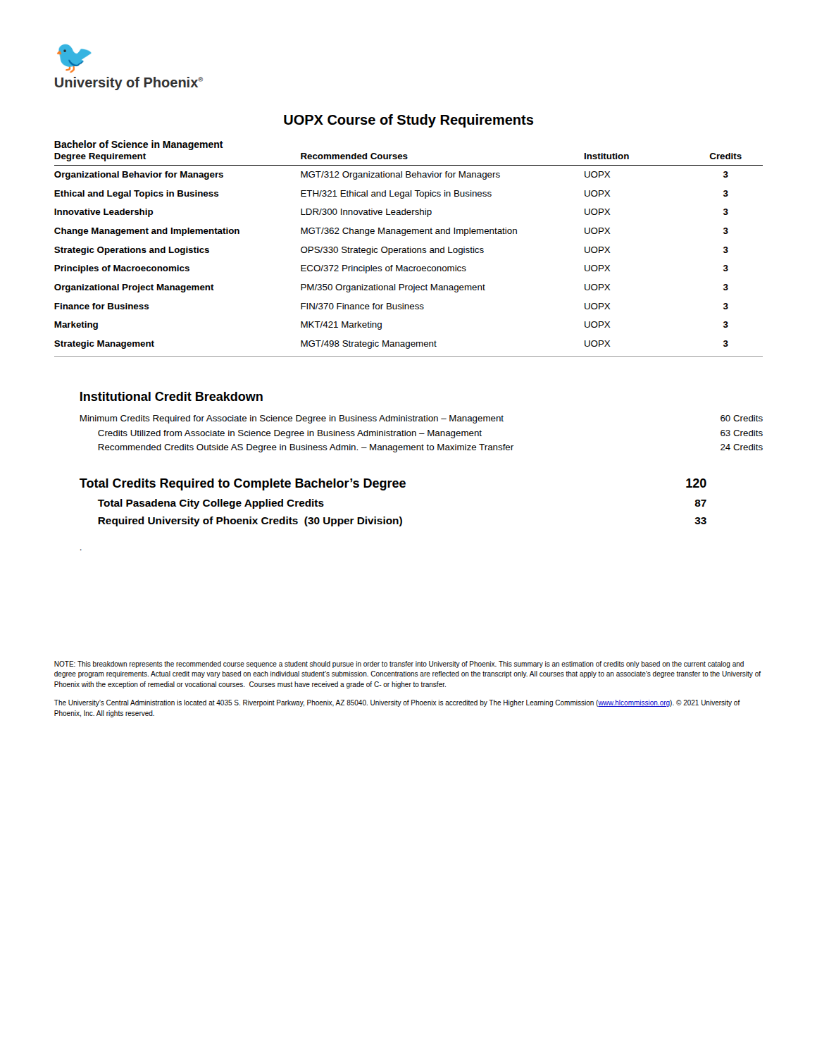🐦
University of Phoenix®
UOPX Course of Study Requirements
Bachelor of Science in Management
| Degree Requirement | Recommended Courses | Institution | Credits |
| --- | --- | --- | --- |
| Organizational Behavior for Managers | MGT/312 Organizational Behavior for Managers | UOPX | 3 |
| Ethical and Legal Topics in Business | ETH/321 Ethical and Legal Topics in Business | UOPX | 3 |
| Innovative Leadership | LDR/300 Innovative Leadership | UOPX | 3 |
| Change Management and Implementation | MGT/362 Change Management and Implementation | UOPX | 3 |
| Strategic Operations and Logistics | OPS/330 Strategic Operations and Logistics | UOPX | 3 |
| Principles of Macroeconomics | ECO/372 Principles of Macroeconomics | UOPX | 3 |
| Organizational Project Management | PM/350 Organizational Project Management | UOPX | 3 |
| Finance for Business | FIN/370 Finance for Business | UOPX | 3 |
| Marketing | MKT/421 Marketing | UOPX | 3 |
| Strategic Management | MGT/498 Strategic Management | UOPX | 3 |
Institutional Credit Breakdown
| Minimum Credits Required for Associate in Science Degree in Business Administration – Management | 60 Credits |
| Credits Utilized from Associate in Science Degree in Business Administration – Management | 63 Credits |
| Recommended Credits Outside AS Degree in Business Admin. – Management to Maximize Transfer | 24 Credits |
| Total Credits Required to Complete Bachelor’s Degree | 120 |
| Total Pasadena City College Applied Credits | 87 |
| Required University of Phoenix Credits (30 Upper Division) | 33 |
.
NOTE: This breakdown represents the recommended course sequence a student should pursue in order to transfer into University of Phoenix. This summary is an estimation of credits only based on the current catalog and degree program requirements. Actual credit may vary based on each individual student’s submission. Concentrations are reflected on the transcript only. All courses that apply to an associate's degree transfer to the University of Phoenix with the exception of remedial or vocational courses. Courses must have received a grade of C- or higher to transfer.
The University’s Central Administration is located at 4035 S. Riverpoint Parkway, Phoenix, AZ 85040. University of Phoenix is accredited by The Higher Learning Commission (www.hlcommission.org). © 2021 University of Phoenix, Inc. All rights reserved.